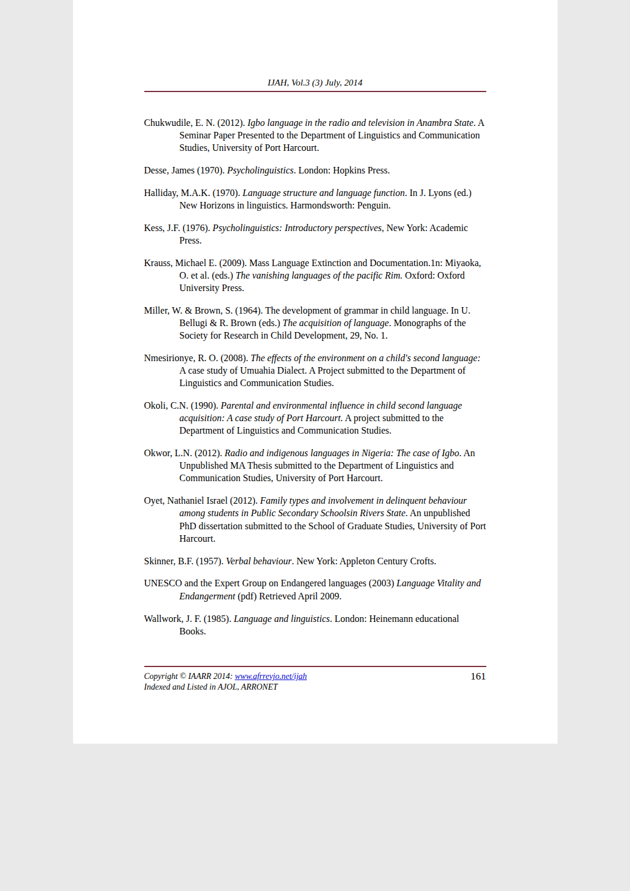IJAH, Vol.3 (3) July, 2014
Chukwudile, E. N. (2012). Igbo language in the radio and television in Anambra State. A Seminar Paper Presented to the Department of Linguistics and Communication Studies, University of Port Harcourt.
Desse, James (1970). Psycholinguistics. London: Hopkins Press.
Halliday, M.A.K. (1970). Language structure and language function. In J. Lyons (ed.) New Horizons in linguistics. Harmondsworth: Penguin.
Kess, J.F. (1976). Psycholinguistics: Introductory perspectives, New York: Academic Press.
Krauss, Michael E. (2009). Mass Language Extinction and Documentation.1n: Miyaoka, O. et al. (eds.) The vanishing languages of the pacific Rim. Oxford: Oxford University Press.
Miller, W. & Brown, S. (1964). The development of grammar in child language. In U. Bellugi & R. Brown (eds.) The acquisition of language. Monographs of the Society for Research in Child Development, 29, No. 1.
Nmesirionye, R. O. (2008). The effects of the environment on a child's second language: A case study of Umuahia Dialect. A Project submitted to the Department of Linguistics and Communication Studies.
Okoli, C.N. (1990). Parental and environmental influence in child second language acquisition: A case study of Port Harcourt. A project submitted to the Department of Linguistics and Communication Studies.
Okwor, L.N. (2012). Radio and indigenous languages in Nigeria: The case of Igbo. An Unpublished MA Thesis submitted to the Department of Linguistics and Communication Studies, University of Port Harcourt.
Oyet, Nathaniel Israel (2012). Family types and involvement in delinquent behaviour among students in Public Secondary Schoolsin Rivers State. An unpublished PhD dissertation submitted to the School of Graduate Studies, University of Port Harcourt.
Skinner, B.F. (1957). Verbal behaviour. New York: Appleton Century Crofts.
UNESCO and the Expert Group on Endangered languages (2003) Language Vitality and Endangerment (pdf) Retrieved April 2009.
Wallwork, J. F. (1985). Language and linguistics. London: Heinemann educational Books.
Copyright © IAARR 2014: www.afrrevjo.net/ijah
Indexed and Listed in AJOL, ARRONET
161